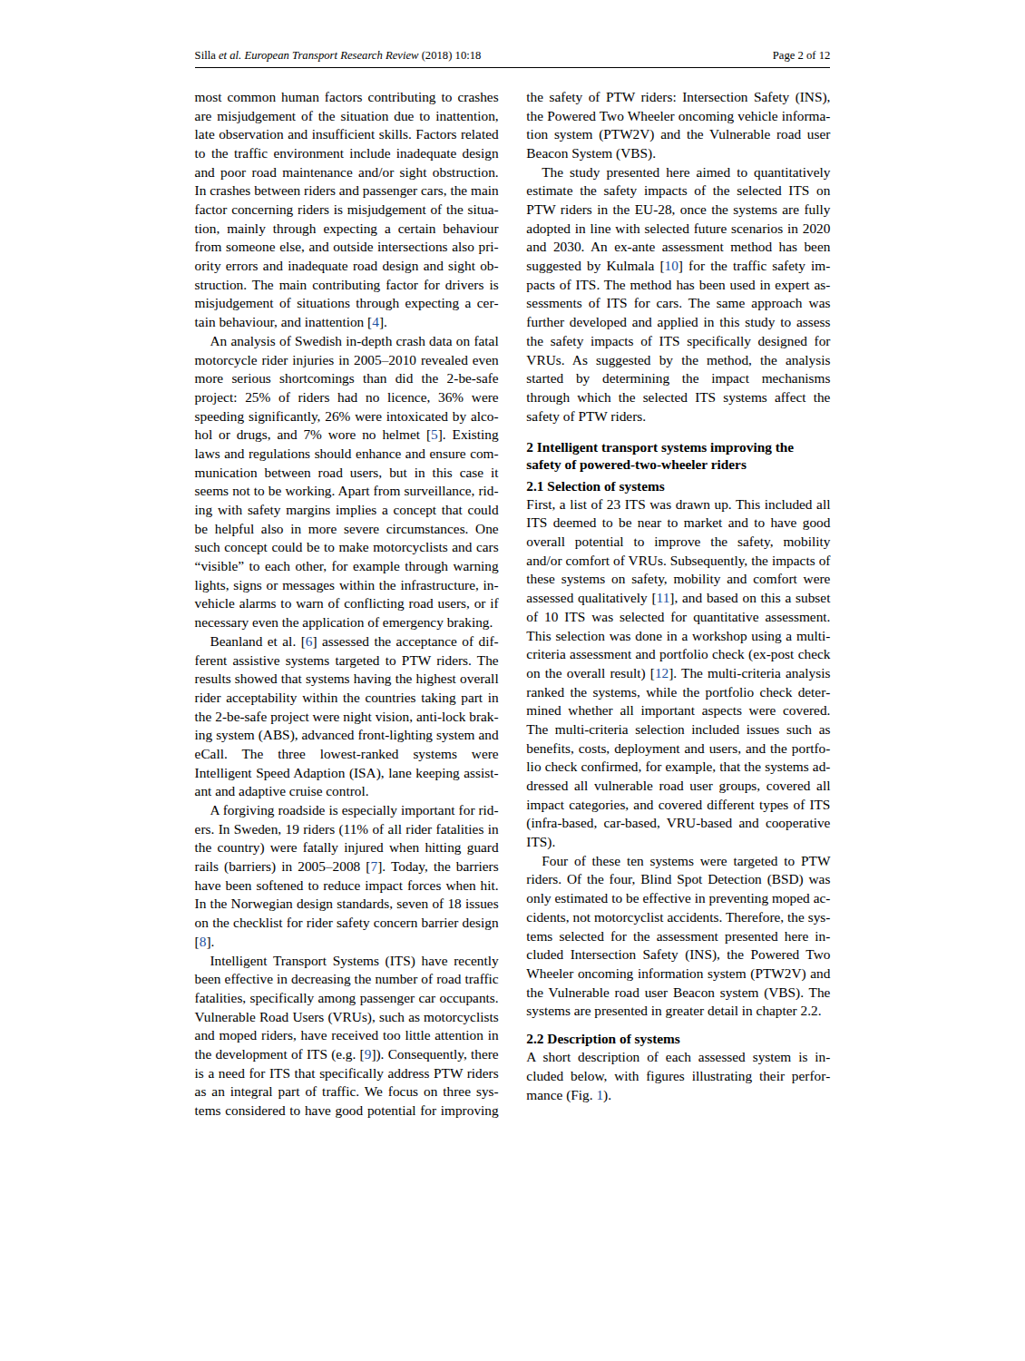Silla et al. European Transport Research Review (2018) 10:18
Page 2 of 12
most common human factors contributing to crashes are misjudgement of the situation due to inattention, late observation and insufficient skills. Factors related to the traffic environment include inadequate design and poor road maintenance and/or sight obstruction. In crashes between riders and passenger cars, the main factor concerning riders is misjudgement of the situation, mainly through expecting a certain behaviour from someone else, and outside intersections also priority errors and inadequate road design and sight obstruction. The main contributing factor for drivers is misjudgement of situations through expecting a certain behaviour, and inattention [4].
An analysis of Swedish in-depth crash data on fatal motorcycle rider injuries in 2005–2010 revealed even more serious shortcomings than did the 2-be-safe project: 25% of riders had no licence, 36% were speeding significantly, 26% were intoxicated by alcohol or drugs, and 7% wore no helmet [5]. Existing laws and regulations should enhance and ensure communication between road users, but in this case it seems not to be working. Apart from surveillance, riding with safety margins implies a concept that could be helpful also in more severe circumstances. One such concept could be to make motorcyclists and cars “visible” to each other, for example through warning lights, signs or messages within the infrastructure, in-vehicle alarms to warn of conflicting road users, or if necessary even the application of emergency braking.
Beanland et al. [6] assessed the acceptance of different assistive systems targeted to PTW riders. The results showed that systems having the highest overall rider acceptability within the countries taking part in the 2-be-safe project were night vision, anti-lock braking system (ABS), advanced front-lighting system and eCall. The three lowest-ranked systems were Intelligent Speed Adaption (ISA), lane keeping assistant and adaptive cruise control.
A forgiving roadside is especially important for riders. In Sweden, 19 riders (11% of all rider fatalities in the country) were fatally injured when hitting guard rails (barriers) in 2005–2008 [7]. Today, the barriers have been softened to reduce impact forces when hit. In the Norwegian design standards, seven of 18 issues on the checklist for rider safety concern barrier design [8].
Intelligent Transport Systems (ITS) have recently been effective in decreasing the number of road traffic fatalities, specifically among passenger car occupants. Vulnerable Road Users (VRUs), such as motorcyclists and moped riders, have received too little attention in the development of ITS (e.g. [9]). Consequently, there is a need for ITS that specifically address PTW riders as an integral part of traffic. We focus on three systems considered to have good potential for improving the safety of PTW riders: Intersection Safety (INS), the Powered Two Wheeler oncoming vehicle information system (PTW2V) and the Vulnerable road user Beacon System (VBS).
The study presented here aimed to quantitatively estimate the safety impacts of the selected ITS on PTW riders in the EU-28, once the systems are fully adopted in line with selected future scenarios in 2020 and 2030. An ex-ante assessment method has been suggested by Kulmala [10] for the traffic safety impacts of ITS. The method has been used in expert assessments of ITS for cars. The same approach was further developed and applied in this study to assess the safety impacts of ITS specifically designed for VRUs. As suggested by the method, the analysis started by determining the impact mechanisms through which the selected ITS systems affect the safety of PTW riders.
2 Intelligent transport systems improving the safety of powered-two-wheeler riders
2.1 Selection of systems
First, a list of 23 ITS was drawn up. This included all ITS deemed to be near to market and to have good overall potential to improve the safety, mobility and/or comfort of VRUs. Subsequently, the impacts of these systems on safety, mobility and comfort were assessed qualitatively [11], and based on this a subset of 10 ITS was selected for quantitative assessment. This selection was done in a workshop using a multi-criteria assessment and portfolio check (ex-post check on the overall result) [12]. The multi-criteria analysis ranked the systems, while the portfolio check determined whether all important aspects were covered. The multi-criteria selection included issues such as benefits, costs, deployment and users, and the portfolio check confirmed, for example, that the systems addressed all vulnerable road user groups, covered all impact categories, and covered different types of ITS (infra-based, car-based, VRU-based and cooperative ITS).
Four of these ten systems were targeted to PTW riders. Of the four, Blind Spot Detection (BSD) was only estimated to be effective in preventing moped accidents, not motorcyclist accidents. Therefore, the systems selected for the assessment presented here included Intersection Safety (INS), the Powered Two Wheeler oncoming information system (PTW2V) and the Vulnerable road user Beacon system (VBS). The systems are presented in greater detail in chapter 2.2.
2.2 Description of systems
A short description of each assessed system is included below, with figures illustrating their performance (Fig. 1).